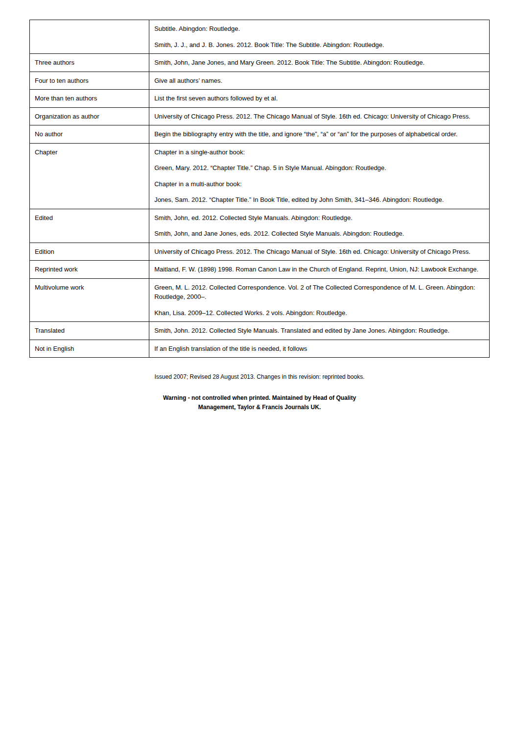| | Subtitle. Abingdon: Routledge. Smith, J. J., and J. B. Jones. 2012. Book Title: The Subtitle. Abingdon: Routledge. |
| Three authors | Smith, John, Jane Jones, and Mary Green. 2012. Book Title: The Subtitle. Abingdon: Routledge. |
| Four to ten authors | Give all authors’ names. |
| More than ten authors | List the first seven authors followed by et al. |
| Organization as author | University of Chicago Press. 2012. The Chicago Manual of Style. 16th ed. Chicago: University of Chicago Press. |
| No author | Begin the bibliography entry with the title, and ignore “the”, “a” or “an” for the purposes of alphabetical order. |
| Chapter | Chapter in a single-author book: Green, Mary. 2012. “Chapter Title.” Chap. 5 in Style Manual. Abingdon: Routledge. Chapter in a multi-author book: Jones, Sam. 2012. “Chapter Title.” In Book Title, edited by John Smith, 341–346. Abingdon: Routledge. |
| Edited | Smith, John, ed. 2012. Collected Style Manuals. Abingdon: Routledge. Smith, John, and Jane Jones, eds. 2012. Collected Style Manuals. Abingdon: Routledge. |
| Edition | University of Chicago Press. 2012. The Chicago Manual of Style. 16th ed. Chicago: University of Chicago Press. |
| Reprinted work | Maitland, F. W. (1898) 1998. Roman Canon Law in the Church of England. Reprint, Union, NJ: Lawbook Exchange. |
| Multivolume work | Green, M. L. 2012. Collected Correspondence. Vol. 2 of The Collected Correspondence of M. L. Green. Abingdon: Routledge, 2000–. Khan, Lisa. 2009–12. Collected Works. 2 vols. Abingdon: Routledge. |
| Translated | Smith, John. 2012. Collected Style Manuals. Translated and edited by Jane Jones. Abingdon: Routledge. |
| Not in English | If an English translation of the title is needed, it follows |
Issued 2007; Revised 28 August 2013. Changes in this revision: reprinted books.
Warning - not controlled when printed. Maintained by Head of Quality
Management, Taylor & Francis Journals UK.